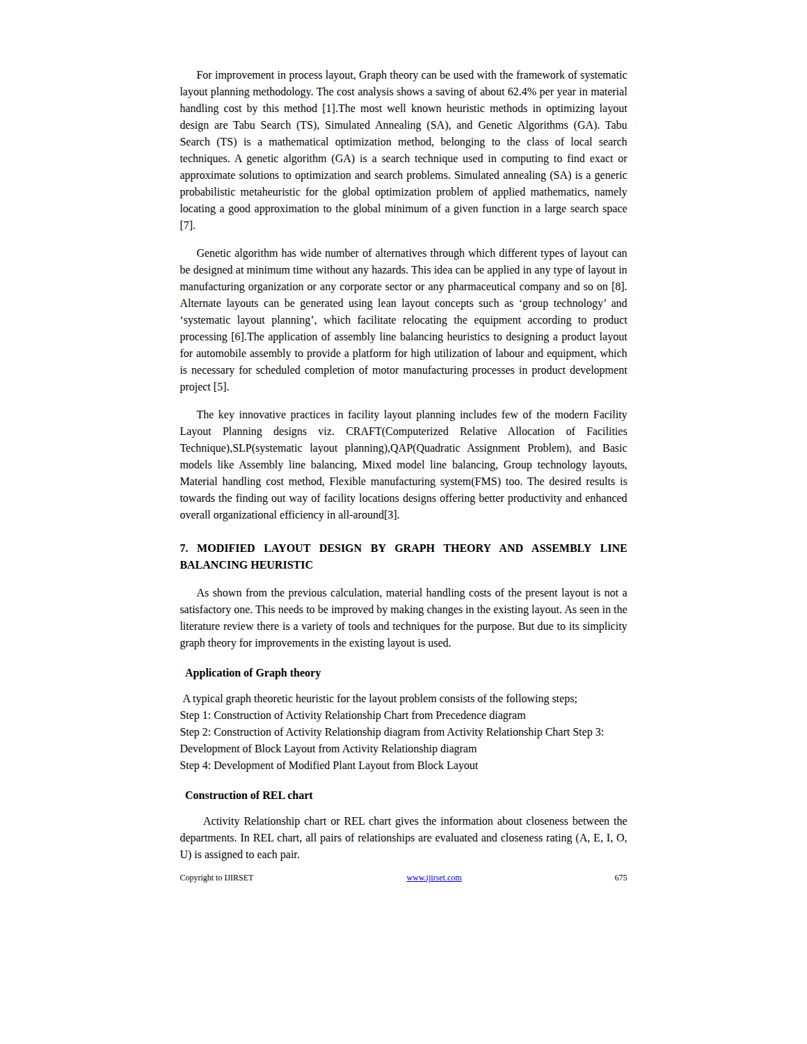For improvement in process layout, Graph theory can be used with the framework of systematic layout planning methodology. The cost analysis shows a saving of about 62.4% per year in material handling cost by this method [1].The most well known heuristic methods in optimizing layout design are Tabu Search (TS), Simulated Annealing (SA), and Genetic Algorithms (GA). Tabu Search (TS) is a mathematical optimization method, belonging to the class of local search techniques. A genetic algorithm (GA) is a search technique used in computing to find exact or approximate solutions to optimization and search problems. Simulated annealing (SA) is a generic probabilistic metaheuristic for the global optimization problem of applied mathematics, namely locating a good approximation to the global minimum of a given function in a large search space [7].
Genetic algorithm has wide number of alternatives through which different types of layout can be designed at minimum time without any hazards. This idea can be applied in any type of layout in manufacturing organization or any corporate sector or any pharmaceutical company and so on [8]. Alternate layouts can be generated using lean layout concepts such as ‘group technology’ and ‘systematic layout planning’, which facilitate relocating the equipment according to product processing [6].The application of assembly line balancing heuristics to designing a product layout for automobile assembly to provide a platform for high utilization of labour and equipment, which is necessary for scheduled completion of motor manufacturing processes in product development project [5].
The key innovative practices in facility layout planning includes few of the modern Facility Layout Planning designs viz. CRAFT(Computerized Relative Allocation of Facilities Technique),SLP(systematic layout planning),QAP(Quadratic Assignment Problem), and Basic models like Assembly line balancing, Mixed model line balancing, Group technology layouts, Material handling cost method, Flexible manufacturing system(FMS) too. The desired results is towards the finding out way of facility locations designs offering better productivity and enhanced overall organizational efficiency in all-around[3].
7. MODIFIED LAYOUT DESIGN BY GRAPH THEORY AND ASSEMBLY LINE BALANCING HEURISTIC
As shown from the previous calculation, material handling costs of the present layout is not a satisfactory one. This needs to be improved by making changes in the existing layout. As seen in the literature review there is a variety of tools and techniques for the purpose. But due to its simplicity graph theory for improvements in the existing layout is used.
Application of Graph theory
A typical graph theoretic heuristic for the layout problem consists of the following steps;
Step 1: Construction of Activity Relationship Chart from Precedence diagram
Step 2: Construction of Activity Relationship diagram from Activity Relationship Chart Step 3:
Development of Block Layout from Activity Relationship diagram
Step 4: Development of Modified Plant Layout from Block Layout
Construction of REL chart
Activity Relationship chart or REL chart gives the information about closeness between the departments. In REL chart, all pairs of relationships are evaluated and closeness rating (A, E, I, O, U) is assigned to each pair.
Copyright to IJIRSET www.ijirset.com 675